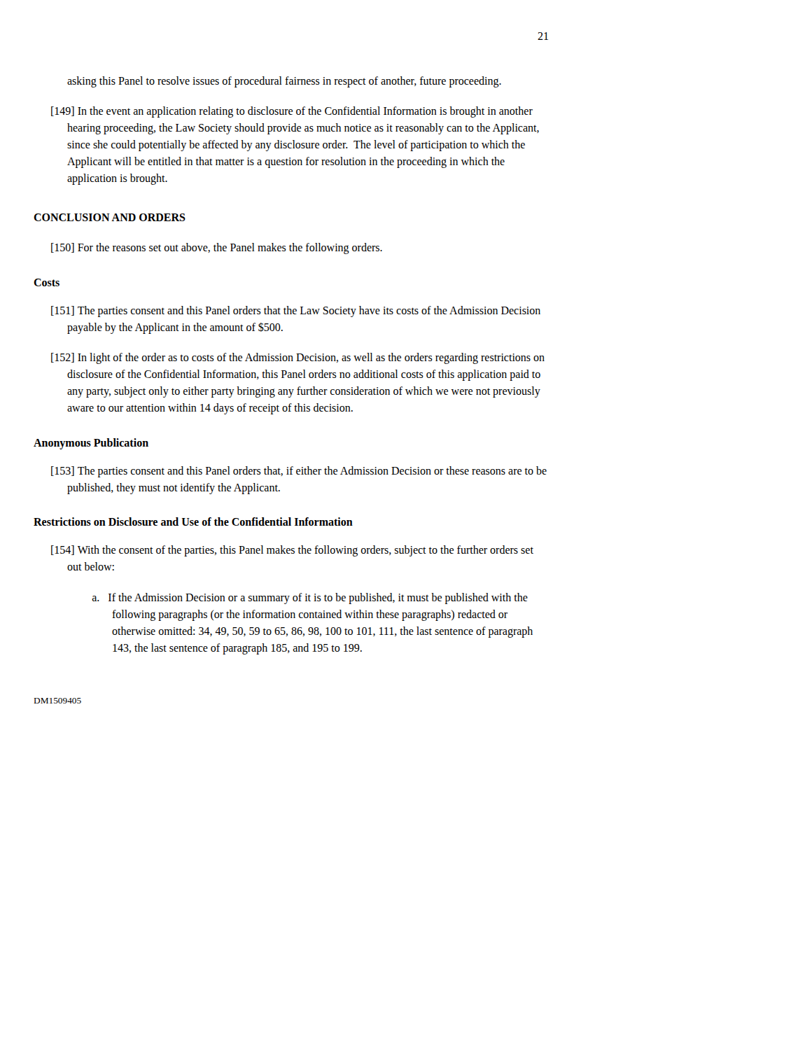21
asking this Panel to resolve issues of procedural fairness in respect of another, future proceeding.
[149] In the event an application relating to disclosure of the Confidential Information is brought in another hearing proceeding, the Law Society should provide as much notice as it reasonably can to the Applicant, since she could potentially be affected by any disclosure order. The level of participation to which the Applicant will be entitled in that matter is a question for resolution in the proceeding in which the application is brought.
CONCLUSION AND ORDERS
[150] For the reasons set out above, the Panel makes the following orders.
Costs
[151] The parties consent and this Panel orders that the Law Society have its costs of the Admission Decision payable by the Applicant in the amount of $500.
[152] In light of the order as to costs of the Admission Decision, as well as the orders regarding restrictions on disclosure of the Confidential Information, this Panel orders no additional costs of this application paid to any party, subject only to either party bringing any further consideration of which we were not previously aware to our attention within 14 days of receipt of this decision.
Anonymous Publication
[153] The parties consent and this Panel orders that, if either the Admission Decision or these reasons are to be published, they must not identify the Applicant.
Restrictions on Disclosure and Use of the Confidential Information
[154] With the consent of the parties, this Panel makes the following orders, subject to the further orders set out below:
a. If the Admission Decision or a summary of it is to be published, it must be published with the following paragraphs (or the information contained within these paragraphs) redacted or otherwise omitted: 34, 49, 50, 59 to 65, 86, 98, 100 to 101, 111, the last sentence of paragraph 143, the last sentence of paragraph 185, and 195 to 199.
DM1509405